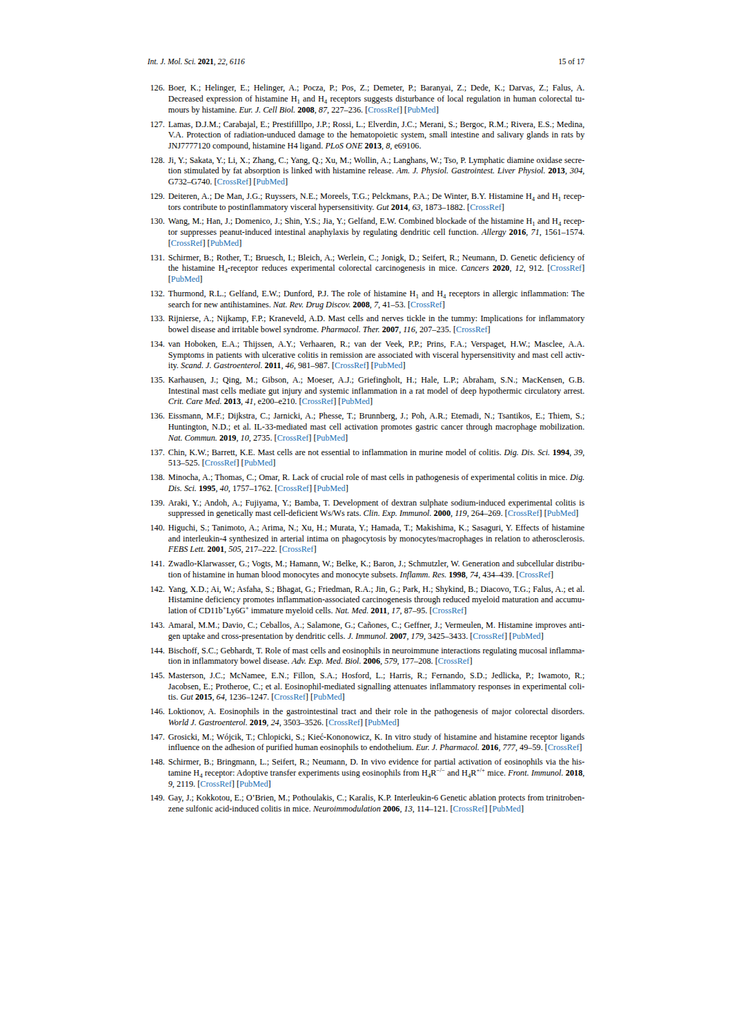Int. J. Mol. Sci. 2021, 22, 6116
15 of 17
Boer, K.; Helinger, E.; Helinger, A.; Pocza, P.; Pos, Z.; Demeter, P.; Baranyai, Z.; Dede, K.; Darvas, Z.; Falus, A. Decreased expression of histamine H1 and H4 receptors suggests disturbance of local regulation in human colorectal tumours by histamine. Eur. J. Cell Biol. 2008, 87, 227–236. [CrossRef] [PubMed]
Lamas, D.J.M.; Carabajal, E.; Prestifilllpo, J.P.; Rossi, L.; Elverdin, J.C.; Merani, S.; Bergoc, R.M.; Rivera, E.S.; Medina, V.A. Protection of radiation-unduced damage to the hematopoietic system, small intestine and salivary glands in rats by JNJ7777120 compound, histamine H4 ligand. PLoS ONE 2013, 8, e69106.
Ji, Y.; Sakata, Y.; Li, X.; Zhang, C.; Yang, Q.; Xu, M.; Wollin, A.; Langhans, W.; Tso, P. Lymphatic diamine oxidase secretion stimulated by fat absorption is linked with histamine release. Am. J. Physiol. Gastrointest. Liver Physiol. 2013, 304, G732–G740. [CrossRef] [PubMed]
Deiteren, A.; De Man, J.G.; Ruyssers, N.E.; Moreels, T.G.; Pelckmans, P.A.; De Winter, B.Y. Histamine H4 and H1 receptors contribute to postinflammatory visceral hypersensitivity. Gut 2014, 63, 1873–1882. [CrossRef]
Wang, M.; Han, J.; Domenico, J.; Shin, Y.S.; Jia, Y.; Gelfand, E.W. Combined blockade of the histamine H1 and H4 receptor suppresses peanut-induced intestinal anaphylaxis by regulating dendritic cell function. Allergy 2016, 71, 1561–1574. [CrossRef] [PubMed]
Schirmer, B.; Rother, T.; Bruesch, I.; Bleich, A.; Werlein, C.; Jonigk, D.; Seifert, R.; Neumann, D. Genetic deficiency of the histamine H4-receptor reduces experimental colorectal carcinogenesis in mice. Cancers 2020, 12, 912. [CrossRef] [PubMed]
Thurmond, R.L.; Gelfand, E.W.; Dunford, P.J. The role of histamine H1 and H4 receptors in allergic inflammation: The search for new antihistamines. Nat. Rev. Drug Discov. 2008, 7, 41–53. [CrossRef]
Rijnierse, A.; Nijkamp, F.P.; Kraneveld, A.D. Mast cells and nerves tickle in the tummy: Implications for inflammatory bowel disease and irritable bowel syndrome. Pharmacol. Ther. 2007, 116, 207–235. [CrossRef]
van Hoboken, E.A.; Thijssen, A.Y.; Verhaaren, R.; van der Veek, P.P.; Prins, F.A.; Verspaget, H.W.; Masclee, A.A. Symptoms in patients with ulcerative colitis in remission are associated with visceral hypersensitivity and mast cell activity. Scand. J. Gastroenterol. 2011, 46, 981–987. [CrossRef] [PubMed]
Karhausen, J.; Qing, M.; Gibson, A.; Moeser, A.J.; Griefingholt, H.; Hale, L.P.; Abraham, S.N.; MacKensen, G.B. Intestinal mast cells mediate gut injury and systemic inflammation in a rat model of deep hypothermic circulatory arrest. Crit. Care Med. 2013, 41, e200–e210. [CrossRef] [PubMed]
Eissmann, M.F.; Dijkstra, C.; Jarnicki, A.; Phesse, T.; Brunnberg, J.; Poh, A.R.; Etemadi, N.; Tsantikos, E.; Thiem, S.; Huntington, N.D.; et al. IL-33-mediated mast cell activation promotes gastric cancer through macrophage mobilization. Nat. Commun. 2019, 10, 2735. [CrossRef] [PubMed]
Chin, K.W.; Barrett, K.E. Mast cells are not essential to inflammation in murine model of colitis. Dig. Dis. Sci. 1994, 39, 513–525. [CrossRef] [PubMed]
Minocha, A.; Thomas, C.; Omar, R. Lack of crucial role of mast cells in pathogenesis of experimental colitis in mice. Dig. Dis. Sci. 1995, 40, 1757–1762. [CrossRef] [PubMed]
Araki, Y.; Andoh, A.; Fujiyama, Y.; Bamba, T. Development of dextran sulphate sodium-induced experimental colitis is suppressed in genetically mast cell-deficient Ws/Ws rats. Clin. Exp. Immunol. 2000, 119, 264–269. [CrossRef] [PubMed]
Higuchi, S.; Tanimoto, A.; Arima, N.; Xu, H.; Murata, Y.; Hamada, T.; Makishima, K.; Sasaguri, Y. Effects of histamine and interleukin-4 synthesized in arterial intima on phagocytosis by monocytes/macrophages in relation to atherosclerosis. FEBS Lett. 2001, 505, 217–222. [CrossRef]
Zwadlo-Klarwasser, G.; Vogts, M.; Hamann, W.; Belke, K.; Baron, J.; Schmutzler, W. Generation and subcellular distribution of histamine in human blood monocytes and monocyte subsets. Inflamm. Res. 1998, 74, 434–439. [CrossRef]
Yang, X.D.; Ai, W.; Asfaha, S.; Bhagat, G.; Friedman, R.A.; Jin, G.; Park, H.; Shykind, B.; Diacovo, T.G.; Falus, A.; et al. Histamine deficiency promotes inflammation-associated carcinogenesis through reduced myeloid maturation and accumulation of CD11b+Ly6G+ immature myeloid cells. Nat. Med. 2011, 17, 87–95. [CrossRef]
Amaral, M.M.; Davio, C.; Ceballos, A.; Salamone, G.; Cañones, C.; Geffner, J.; Vermeulen, M. Histamine improves antigen uptake and cross-presentation by dendritic cells. J. Immunol. 2007, 179, 3425–3433. [CrossRef] [PubMed]
Bischoff, S.C.; Gebhardt, T. Role of mast cells and eosinophils in neuroimmune interactions regulating mucosal inflammation in inflammatory bowel disease. Adv. Exp. Med. Biol. 2006, 579, 177–208. [CrossRef]
Masterson, J.C.; McNamee, E.N.; Fillon, S.A.; Hosford, L.; Harris, R.; Fernando, S.D.; Jedlicka, P.; Iwamoto, R.; Jacobsen, E.; Protheroe, C.; et al. Eosinophil-mediated signalling attenuates inflammatory responses in experimental colitis. Gut 2015, 64, 1236–1247. [CrossRef] [PubMed]
Loktionov, A. Eosinophils in the gastrointestinal tract and their role in the pathogenesis of major colorectal disorders. World J. Gastroenterol. 2019, 24, 3503–3526. [CrossRef] [PubMed]
Grosicki, M.; Wójcik, T.; Chlopicki, S.; Kieć-Kononowicz, K. In vitro study of histamine and histamine receptor ligands influence on the adhesion of purified human eosinophils to endothelium. Eur. J. Pharmacol. 2016, 777, 49–59. [CrossRef]
Schirmer, B.; Bringmann, L.; Seifert, R.; Neumann, D. In vivo evidence for partial activation of eosinophils via the histamine H4 receptor: Adoptive transfer experiments using eosinophils from H4R−/− and H4R+/+ mice. Front. Immunol. 2018, 9, 2119. [CrossRef] [PubMed]
Gay, J.; Kokkotou, E.; O’Brien, M.; Pothoulakis, C.; Karalis, K.P. Interleukin-6 Genetic ablation protects from trinitrobenzene sulfonic acid-induced colitis in mice. Neuroimmodulation 2006, 13, 114–121. [CrossRef] [PubMed]